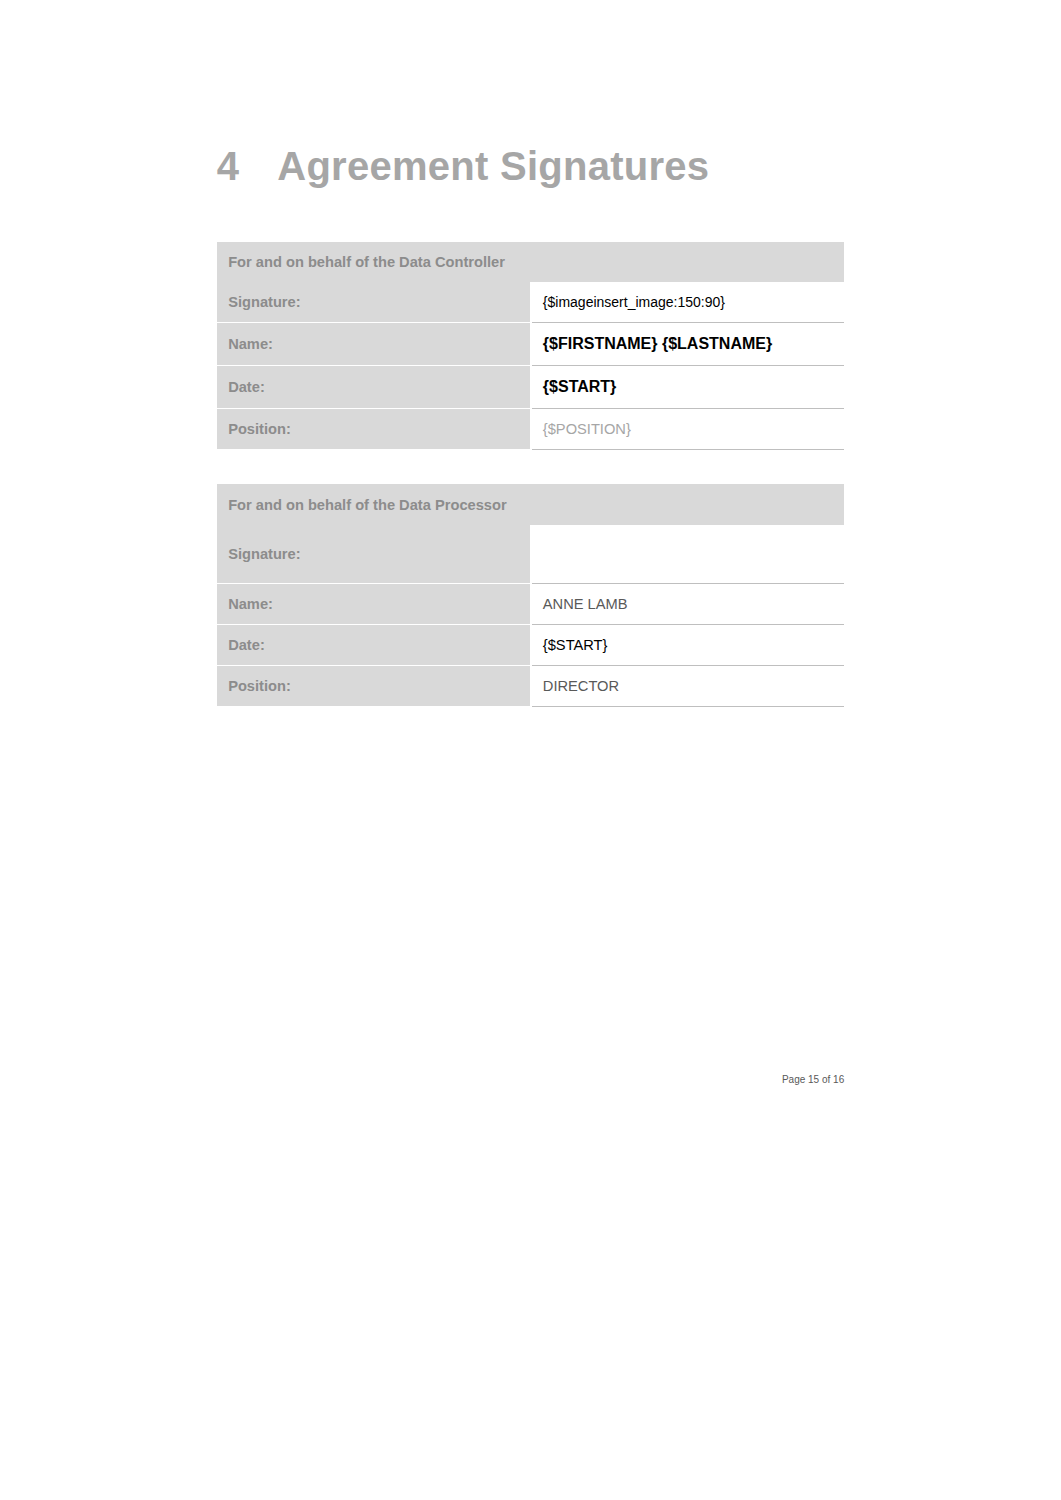4 Agreement Signatures
| For and on behalf of the Data Controller |
| Signature: | {$imageinsert_image:150:90} |
| Name: | {$FIRSTNAME} {$LASTNAME} |
| Date: | {$START} |
| Position: | {$POSITION} |
| For and on behalf of the Data Processor |
| Signature: | |
| Name: | ANNE LAMB |
| Date: | {$START} |
| Position: | DIRECTOR |
Page 15 of 16